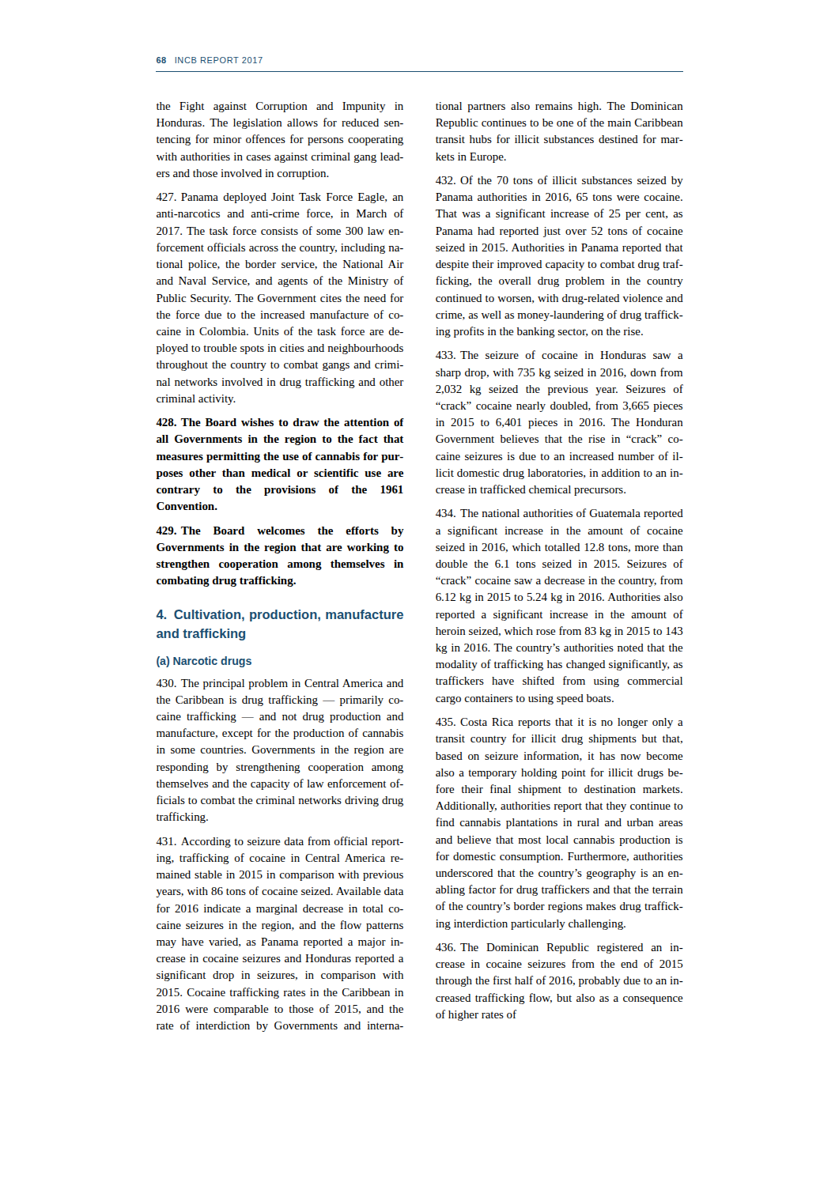68 INCB REPORT 2017
the Fight against Corruption and Impunity in Honduras. The legislation allows for reduced sentencing for minor offences for persons cooperating with authorities in cases against criminal gang leaders and those involved in corruption.
427. Panama deployed Joint Task Force Eagle, an anti-narcotics and anti-crime force, in March of 2017. The task force consists of some 300 law enforcement officials across the country, including national police, the border service, the National Air and Naval Service, and agents of the Ministry of Public Security. The Government cites the need for the force due to the increased manufacture of cocaine in Colombia. Units of the task force are deployed to trouble spots in cities and neighbourhoods throughout the country to combat gangs and criminal networks involved in drug trafficking and other criminal activity.
428. The Board wishes to draw the attention of all Governments in the region to the fact that measures permitting the use of cannabis for purposes other than medical or scientific use are contrary to the provisions of the 1961 Convention.
429. The Board welcomes the efforts by Governments in the region that are working to strengthen cooperation among themselves in combating drug trafficking.
4. Cultivation, production, manufacture and trafficking
(a) Narcotic drugs
430. The principal problem in Central America and the Caribbean is drug trafficking — primarily cocaine trafficking — and not drug production and manufacture, except for the production of cannabis in some countries. Governments in the region are responding by strengthening cooperation among themselves and the capacity of law enforcement officials to combat the criminal networks driving drug trafficking.
431. According to seizure data from official reporting, trafficking of cocaine in Central America remained stable in 2015 in comparison with previous years, with 86 tons of cocaine seized. Available data for 2016 indicate a marginal decrease in total cocaine seizures in the region, and the flow patterns may have varied, as Panama reported a major increase in cocaine seizures and Honduras reported a significant drop in seizures, in comparison with 2015. Cocaine trafficking rates in the Caribbean in 2016 were comparable to those of 2015, and the rate of interdiction by Governments and international partners also remains high. The Dominican Republic continues to be one of the main Caribbean transit hubs for illicit substances destined for markets in Europe.
432. Of the 70 tons of illicit substances seized by Panama authorities in 2016, 65 tons were cocaine. That was a significant increase of 25 per cent, as Panama had reported just over 52 tons of cocaine seized in 2015. Authorities in Panama reported that despite their improved capacity to combat drug trafficking, the overall drug problem in the country continued to worsen, with drug-related violence and crime, as well as money-laundering of drug trafficking profits in the banking sector, on the rise.
433. The seizure of cocaine in Honduras saw a sharp drop, with 735 kg seized in 2016, down from 2,032 kg seized the previous year. Seizures of “crack” cocaine nearly doubled, from 3,665 pieces in 2015 to 6,401 pieces in 2016. The Honduran Government believes that the rise in “crack” cocaine seizures is due to an increased number of illicit domestic drug laboratories, in addition to an increase in trafficked chemical precursors.
434. The national authorities of Guatemala reported a significant increase in the amount of cocaine seized in 2016, which totalled 12.8 tons, more than double the 6.1 tons seized in 2015. Seizures of “crack” cocaine saw a decrease in the country, from 6.12 kg in 2015 to 5.24 kg in 2016. Authorities also reported a significant increase in the amount of heroin seized, which rose from 83 kg in 2015 to 143 kg in 2016. The country’s authorities noted that the modality of trafficking has changed significantly, as traffickers have shifted from using commercial cargo containers to using speed boats.
435. Costa Rica reports that it is no longer only a transit country for illicit drug shipments but that, based on seizure information, it has now become also a temporary holding point for illicit drugs before their final shipment to destination markets. Additionally, authorities report that they continue to find cannabis plantations in rural and urban areas and believe that most local cannabis production is for domestic consumption. Furthermore, authorities underscored that the country’s geography is an enabling factor for drug traffickers and that the terrain of the country’s border regions makes drug trafficking interdiction particularly challenging.
436. The Dominican Republic registered an increase in cocaine seizures from the end of 2015 through the first half of 2016, probably due to an increased trafficking flow, but also as a consequence of higher rates of